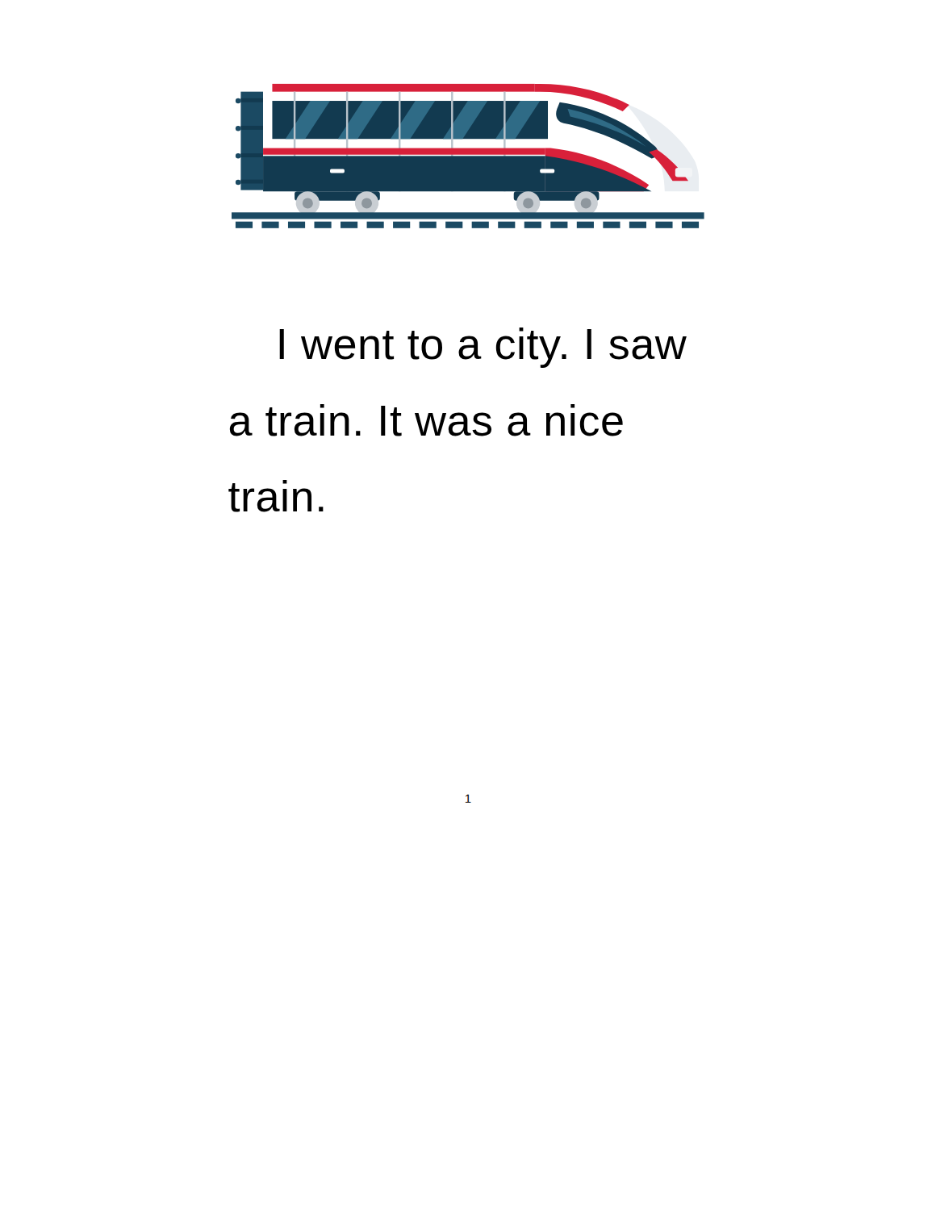A modern high-speed passenger train Flat illustration of a white, dark navy and red streamlined train facing right, resting on a dashed navy railway track.
I went to a city. I saw a train. It was a nice train.
1